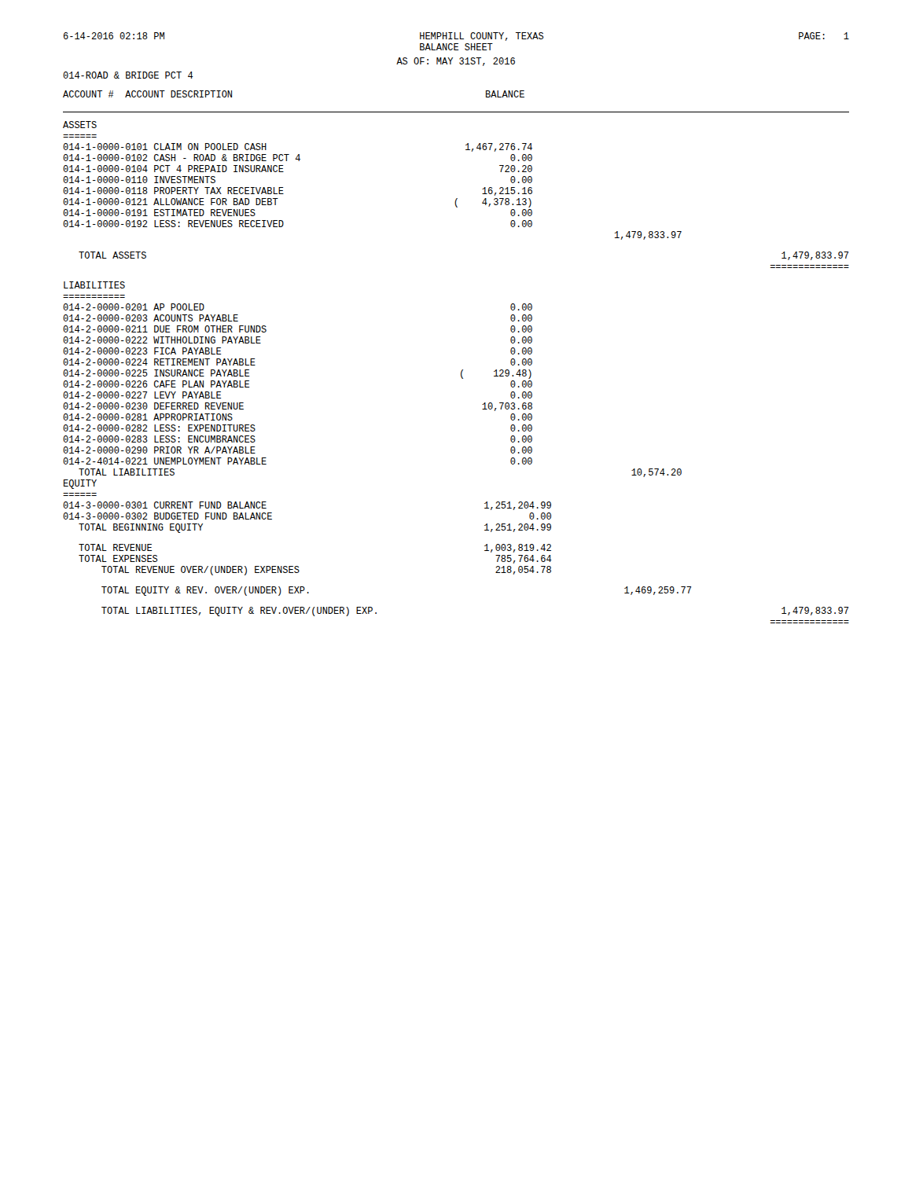6-14-2016 02:18 PM HEMPHILL COUNTY, TEXAS PAGE: 1
BALANCE SHEET
AS OF: MAY 31ST, 2016
014-ROAD & BRIDGE PCT 4
| ACCOUNT # ACCOUNT DESCRIPTION | BALANCE | | |
| ASSETS | | | |
| ====== | | | |
| 014-1-0000-0101 CLAIM ON POOLED CASH | 1,467,276.74 | | |
| 014-1-0000-0102 CASH - ROAD & BRIDGE PCT 4 | 0.00 | | |
| 014-1-0000-0104 PCT 4 PREPAID INSURANCE | 720.20 | | |
| 014-1-0000-0110 INVESTMENTS | 0.00 | | |
| 014-1-0000-0118 PROPERTY TAX RECEIVABLE | 16,215.16 | | |
| 014-1-0000-0121 ALLOWANCE FOR BAD DEBT | ( 4,378.13) | | |
| 014-1-0000-0191 ESTIMATED REVENUES | 0.00 | | |
| 014-1-0000-0192 LESS: REVENUES RECEIVED | 0.00 | | |
| | | 1,479,833.97 | |
| TOTAL ASSETS | | | 1,479,833.97 |
| | | | ============== |
| LIABILITIES | | | |
| =========== | | | |
| 014-2-0000-0201 AP POOLED | 0.00 | | |
| 014-2-0000-0203 ACOUNTS PAYABLE | 0.00 | | |
| 014-2-0000-0211 DUE FROM OTHER FUNDS | 0.00 | | |
| 014-2-0000-0222 WITHHOLDING PAYABLE | 0.00 | | |
| 014-2-0000-0223 FICA PAYABLE | 0.00 | | |
| 014-2-0000-0224 RETIREMENT PAYABLE | 0.00 | | |
| 014-2-0000-0225 INSURANCE PAYABLE | ( 129.48) | | |
| 014-2-0000-0226 CAFE PLAN PAYABLE | 0.00 | | |
| 014-2-0000-0227 LEVY PAYABLE | 0.00 | | |
| 014-2-0000-0230 DEFERRED REVENUE | 10,703.68 | | |
| 014-2-0000-0281 APPROPRIATIONS | 0.00 | | |
| 014-2-0000-0282 LESS: EXPENDITURES | 0.00 | | |
| 014-2-0000-0283 LESS: ENCUMBRANCES | 0.00 | | |
| 014-2-0000-0290 PRIOR YR A/PAYABLE | 0.00 | | |
| 014-2-4014-0221 UNEMPLOYMENT PAYABLE | 0.00 | | |
| TOTAL LIABILITIES | | 10,574.20 | |
| EQUITY | | | |
| ====== | | | |
| 014-3-0000-0301 CURRENT FUND BALANCE | 1,251,204.99 | | |
| 014-3-0000-0302 BUDGETED FUND BALANCE | 0.00 | | |
| TOTAL BEGINNING EQUITY | 1,251,204.99 | | |
| TOTAL REVENUE | 1,003,819.42 | | |
| TOTAL EXPENSES | 785,764.64 | | |
| TOTAL REVENUE OVER/(UNDER) EXPENSES | 218,054.78 | | |
| TOTAL EQUITY & REV. OVER/(UNDER) EXP. | | 1,469,259.77 | |
| TOTAL LIABILITIES, EQUITY & REV.OVER/(UNDER) EXP. | | | 1,479,833.97 |
| | | | ============== |